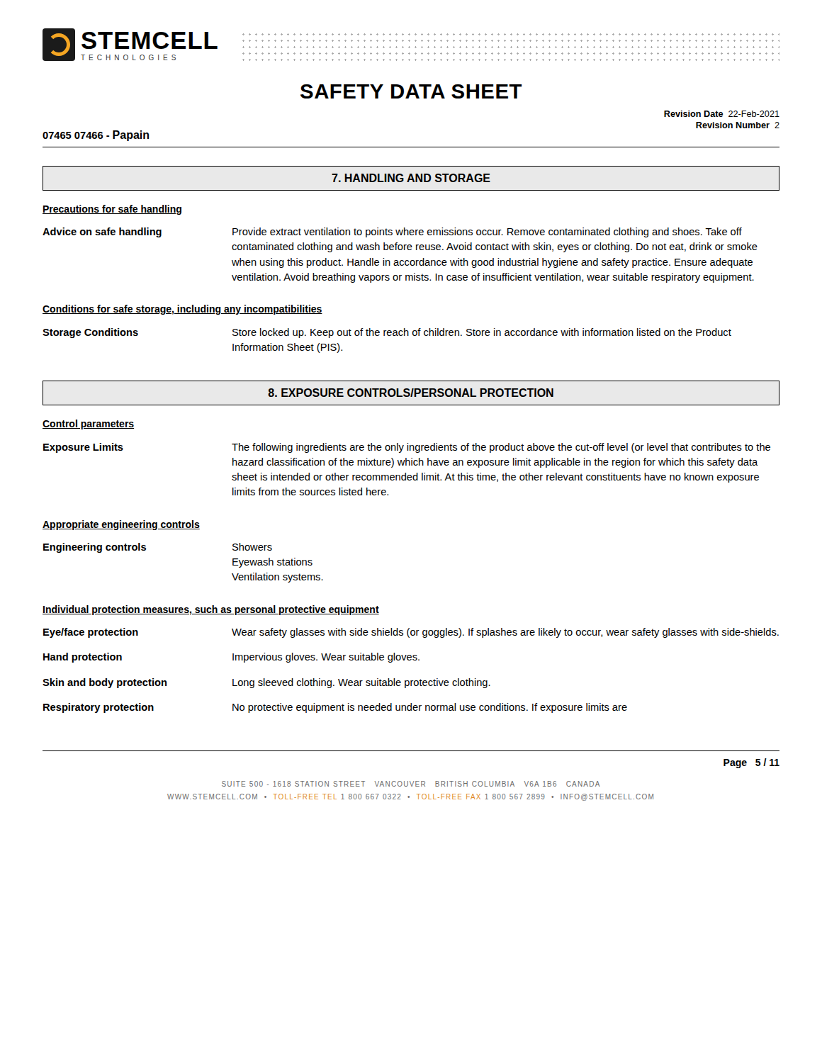STEMCELL
TECHNOLOGIES
SAFETY DATA SHEET
Revision Date 22-Feb-2021
Revision Number 2
07465 07466 - Papain
7. HANDLING AND STORAGE
Precautions for safe handling
| Advice on safe handling | Provide extract ventilation to points where emissions occur. Remove contaminated clothing and shoes. Take off contaminated clothing and wash before reuse. Avoid contact with skin, eyes or clothing. Do not eat, drink or smoke when using this product. Handle in accordance with good industrial hygiene and safety practice. Ensure adequate ventilation. Avoid breathing vapors or mists. In case of insufficient ventilation, wear suitable respiratory equipment. |
Conditions for safe storage, including any incompatibilities
| Storage Conditions | Store locked up. Keep out of the reach of children. Store in accordance with information listed on the Product Information Sheet (PIS). |
8. EXPOSURE CONTROLS/PERSONAL PROTECTION
Control parameters
| Exposure Limits | The following ingredients are the only ingredients of the product above the cut-off level (or level that contributes to the hazard classification of the mixture) which have an exposure limit applicable in the region for which this safety data sheet is intended or other recommended limit. At this time, the other relevant constituents have no known exposure limits from the sources listed here. |
Appropriate engineering controls
| Engineering controls | Showers Eyewash stations Ventilation systems. |
Individual protection measures, such as personal protective equipment
| Eye/face protection | Wear safety glasses with side shields (or goggles). If splashes are likely to occur, wear safety glasses with side-shields. |
| Hand protection | Impervious gloves. Wear suitable gloves. |
| Skin and body protection | Long sleeved clothing. Wear suitable protective clothing. |
| Respiratory protection | No protective equipment is needed under normal use conditions. If exposure limits are |
Page 5 / 11
SUITE 500 - 1618 STATION STREET VANCOUVER BRITISH COLUMBIA V6A 1B6 CANADA
WWW.STEMCELL.COM • TOLL-FREE TEL 1 800 667 0322 • TOLL-FREE FAX 1 800 567 2899 • INFO@STEMCELL.COM